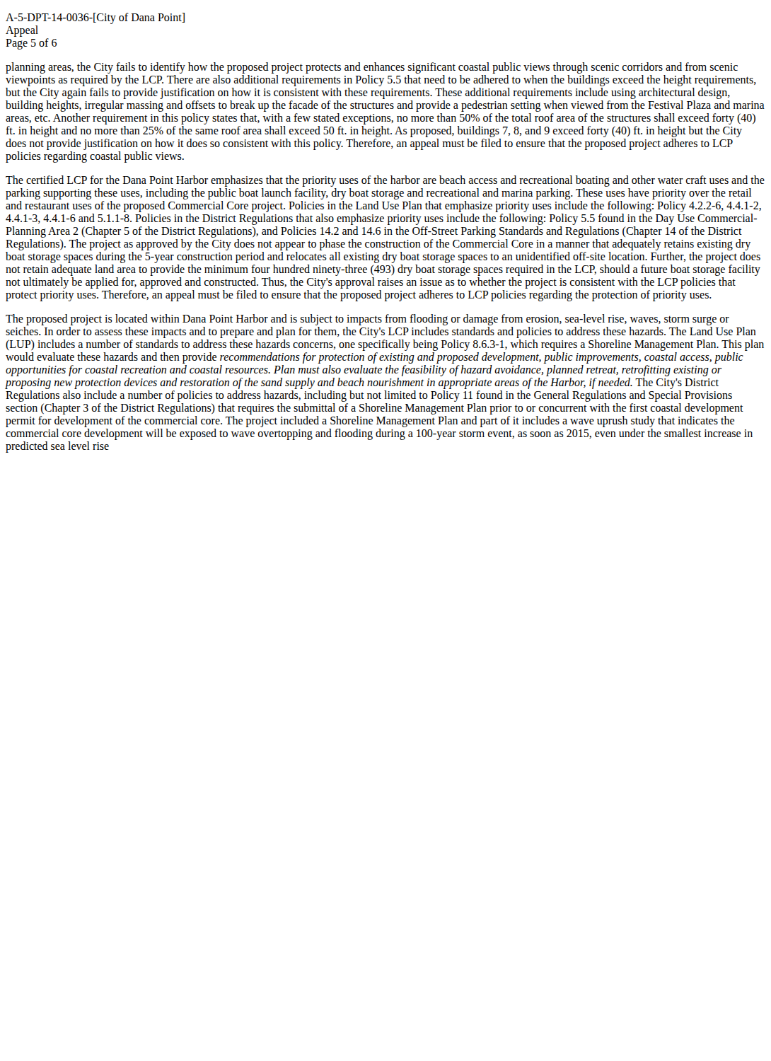A-5-DPT-14-0036-[City of Dana Point]
Appeal
Page 5 of 6
planning areas, the City fails to identify how the proposed project protects and enhances significant coastal public views through scenic corridors and from scenic viewpoints as required by the LCP. There are also additional requirements in Policy 5.5 that need to be adhered to when the buildings exceed the height requirements, but the City again fails to provide justification on how it is consistent with these requirements. These additional requirements include using architectural design, building heights, irregular massing and offsets to break up the facade of the structures and provide a pedestrian setting when viewed from the Festival Plaza and marina areas, etc. Another requirement in this policy states that, with a few stated exceptions, no more than 50% of the total roof area of the structures shall exceed forty (40) ft. in height and no more than 25% of the same roof area shall exceed 50 ft. in height. As proposed, buildings 7, 8, and 9 exceed forty (40) ft. in height but the City does not provide justification on how it does so consistent with this policy. Therefore, an appeal must be filed to ensure that the proposed project adheres to LCP policies regarding coastal public views.
The certified LCP for the Dana Point Harbor emphasizes that the priority uses of the harbor are beach access and recreational boating and other water craft uses and the parking supporting these uses, including the public boat launch facility, dry boat storage and recreational and marina parking. These uses have priority over the retail and restaurant uses of the proposed Commercial Core project. Policies in the Land Use Plan that emphasize priority uses include the following: Policy 4.2.2-6, 4.4.1-2, 4.4.1-3, 4.4.1-6 and 5.1.1-8. Policies in the District Regulations that also emphasize priority uses include the following: Policy 5.5 found in the Day Use Commercial-Planning Area 2 (Chapter 5 of the District Regulations), and Policies 14.2 and 14.6 in the Off-Street Parking Standards and Regulations (Chapter 14 of the District Regulations). The project as approved by the City does not appear to phase the construction of the Commercial Core in a manner that adequately retains existing dry boat storage spaces during the 5-year construction period and relocates all existing dry boat storage spaces to an unidentified off-site location. Further, the project does not retain adequate land area to provide the minimum four hundred ninety-three (493) dry boat storage spaces required in the LCP, should a future boat storage facility not ultimately be applied for, approved and constructed. Thus, the City's approval raises an issue as to whether the project is consistent with the LCP policies that protect priority uses. Therefore, an appeal must be filed to ensure that the proposed project adheres to LCP policies regarding the protection of priority uses.
The proposed project is located within Dana Point Harbor and is subject to impacts from flooding or damage from erosion, sea-level rise, waves, storm surge or seiches. In order to assess these impacts and to prepare and plan for them, the City's LCP includes standards and policies to address these hazards. The Land Use Plan (LUP) includes a number of standards to address these hazards concerns, one specifically being Policy 8.6.3-1, which requires a Shoreline Management Plan. This plan would evaluate these hazards and then provide recommendations for protection of existing and proposed development, public improvements, coastal access, public opportunities for coastal recreation and coastal resources. Plan must also evaluate the feasibility of hazard avoidance, planned retreat, retrofitting existing or proposing new protection devices and restoration of the sand supply and beach nourishment in appropriate areas of the Harbor, if needed. The City's District Regulations also include a number of policies to address hazards, including but not limited to Policy 11 found in the General Regulations and Special Provisions section (Chapter 3 of the District Regulations) that requires the submittal of a Shoreline Management Plan prior to or concurrent with the first coastal development permit for development of the commercial core. The project included a Shoreline Management Plan and part of it includes a wave uprush study that indicates the commercial core development will be exposed to wave overtopping and flooding during a 100-year storm event, as soon as 2015, even under the smallest increase in predicted sea level rise